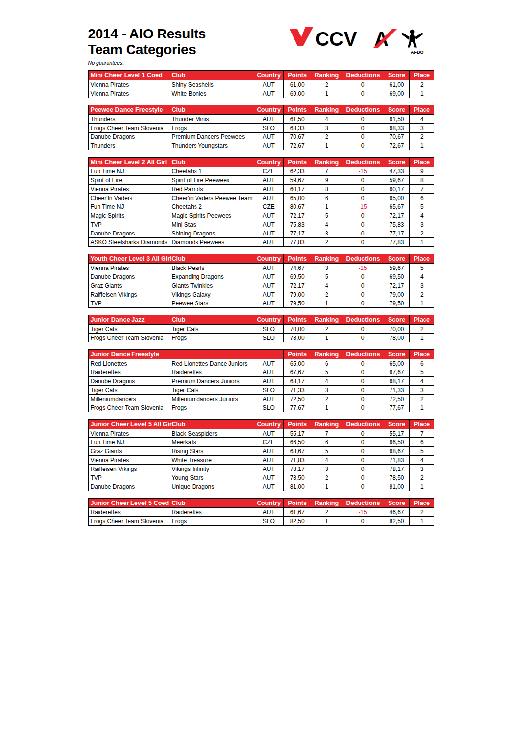2014 - AIO Results
Team Categories
No guarantees.
CCV A AFBÖ
| Mini Cheer Level 1 Coed | Club | Country | Points | Ranking | Deductions | Score | Place |
| --- | --- | --- | --- | --- | --- | --- | --- |
| Vienna Pirates | Shiny Seashells | AUT | 61,00 | 2 | 0 | 61,00 | 2 |
| Vienna Pirates | White Bonies | AUT | 69,00 | 1 | 0 | 69,00 | 1 |
| Peewee Dance Freestyle | Club | Country | Points | Ranking | Deductions | Score | Place |
| --- | --- | --- | --- | --- | --- | --- | --- |
| Thunders | Thunder Minis | AUT | 61,50 | 4 | 0 | 61,50 | 4 |
| Frogs Cheer Team Slovenia | Frogs | SLO | 68,33 | 3 | 0 | 68,33 | 3 |
| Danube Dragons | Premium Dancers Peewees | AUT | 70,67 | 2 | 0 | 70,67 | 2 |
| Thunders | Thunders Youngstars | AUT | 72,67 | 1 | 0 | 72,67 | 1 |
| Mini Cheer Level 2 All Girl | Club | Country | Points | Ranking | Deductions | Score | Place |
| --- | --- | --- | --- | --- | --- | --- | --- |
| Fun Time NJ | Cheetahs 1 | CZE | 62,33 | 7 | -15 | 47,33 | 9 |
| Spirit of Fire | Spirit of Fire Peewees | AUT | 59,67 | 9 | 0 | 59,67 | 8 |
| Vienna Pirates | Red Parrots | AUT | 60,17 | 8 | 0 | 60,17 | 7 |
| Cheer'In Vaders | Cheer'in Vaders Peewee Team | AUT | 65,00 | 6 | 0 | 65,00 | 6 |
| Fun Time NJ | Cheetahs 2 | CZE | 80,67 | 1 | -15 | 65,67 | 5 |
| Magic Spirits | Magic Spirits Peewees | AUT | 72,17 | 5 | 0 | 72,17 | 4 |
| TVP | Mini Stas | AUT | 75,83 | 4 | 0 | 75,83 | 3 |
| Danube Dragons | Shining Dragons | AUT | 77,17 | 3 | 0 | 77,17 | 2 |
| ASKÖ Steelsharks Diamonds | Diamonds Peewees | AUT | 77,83 | 2 | 0 | 77,83 | 1 |
| Youth Cheer Level 3 All Girl | Club | Country | Points | Ranking | Deductions | Score | Place |
| --- | --- | --- | --- | --- | --- | --- | --- |
| Vienna Pirates | Black Pearls | AUT | 74,67 | 3 | -15 | 59,67 | 5 |
| Danube Dragons | Expanding Dragons | AUT | 69,50 | 5 | 0 | 69,50 | 4 |
| Graz Giants | Giants Twinkles | AUT | 72,17 | 4 | 0 | 72,17 | 3 |
| Raiffeisen Vikings | Vikings Galaxy | AUT | 79,00 | 2 | 0 | 79,00 | 2 |
| TVP | Peewee Stars | AUT | 79,50 | 1 | 0 | 79,50 | 1 |
| Junior Dance Jazz | Club | Country | Points | Ranking | Deductions | Score | Place |
| --- | --- | --- | --- | --- | --- | --- | --- |
| Tiger Cats | Tiger Cats | SLO | 70,00 | 2 | 0 | 70,00 | 2 |
| Frogs Cheer Team Slovenia | Frogs | SLO | 78,00 | 1 | 0 | 78,00 | 1 |
| Junior Dance Freestyle | | | Points | Ranking | Deductions | Score | Place |
| --- | --- | --- | --- | --- | --- | --- | --- |
| Red Lionettes | Red Lionettes Dance Juniors | AUT | 65,00 | 6 | 0 | 65,00 | 6 |
| Raiderettes | Raiderettes | AUT | 67,67 | 5 | 0 | 67,67 | 5 |
| Danube Dragons | Premium Dancers Juniors | AUT | 68,17 | 4 | 0 | 68,17 | 4 |
| Tiger Cats | Tiger Cats | SLO | 71,33 | 3 | 0 | 71,33 | 3 |
| Milleniumdancers | Milleniumdancers Juniors | AUT | 72,50 | 2 | 0 | 72,50 | 2 |
| Frogs Cheer Team Slovenia | Frogs | SLO | 77,67 | 1 | 0 | 77,67 | 1 |
| Junior Cheer Level 5 All Girl | Club | Country | Points | Ranking | Deductions | Score | Place |
| --- | --- | --- | --- | --- | --- | --- | --- |
| Vienna Pirates | Black Seaspiders | AUT | 55,17 | 7 | 0 | 55,17 | 7 |
| Fun Time NJ | Meerkats | CZE | 66,50 | 6 | 0 | 66,50 | 6 |
| Graz Giants | Rising Stars | AUT | 68,67 | 5 | 0 | 68,67 | 5 |
| Vienna Pirates | White Treasure | AUT | 71,83 | 4 | 0 | 71,83 | 4 |
| Raiffeisen Vikings | Vikings Infinity | AUT | 78,17 | 3 | 0 | 78,17 | 3 |
| TVP | Young Stars | AUT | 78,50 | 2 | 0 | 78,50 | 2 |
| Danube Dragons | Unique Dragons | AUT | 81,00 | 1 | 0 | 81,00 | 1 |
| Junior Cheer Level 5 Coed | Club | Country | Points | Ranking | Deductions | Score | Place |
| --- | --- | --- | --- | --- | --- | --- | --- |
| Raiderettes | Raiderettes | AUT | 61,67 | 2 | -15 | 46,67 | 2 |
| Frogs Cheer Team Slovenia | Frogs | SLO | 82,50 | 1 | 0 | 82,50 | 1 |